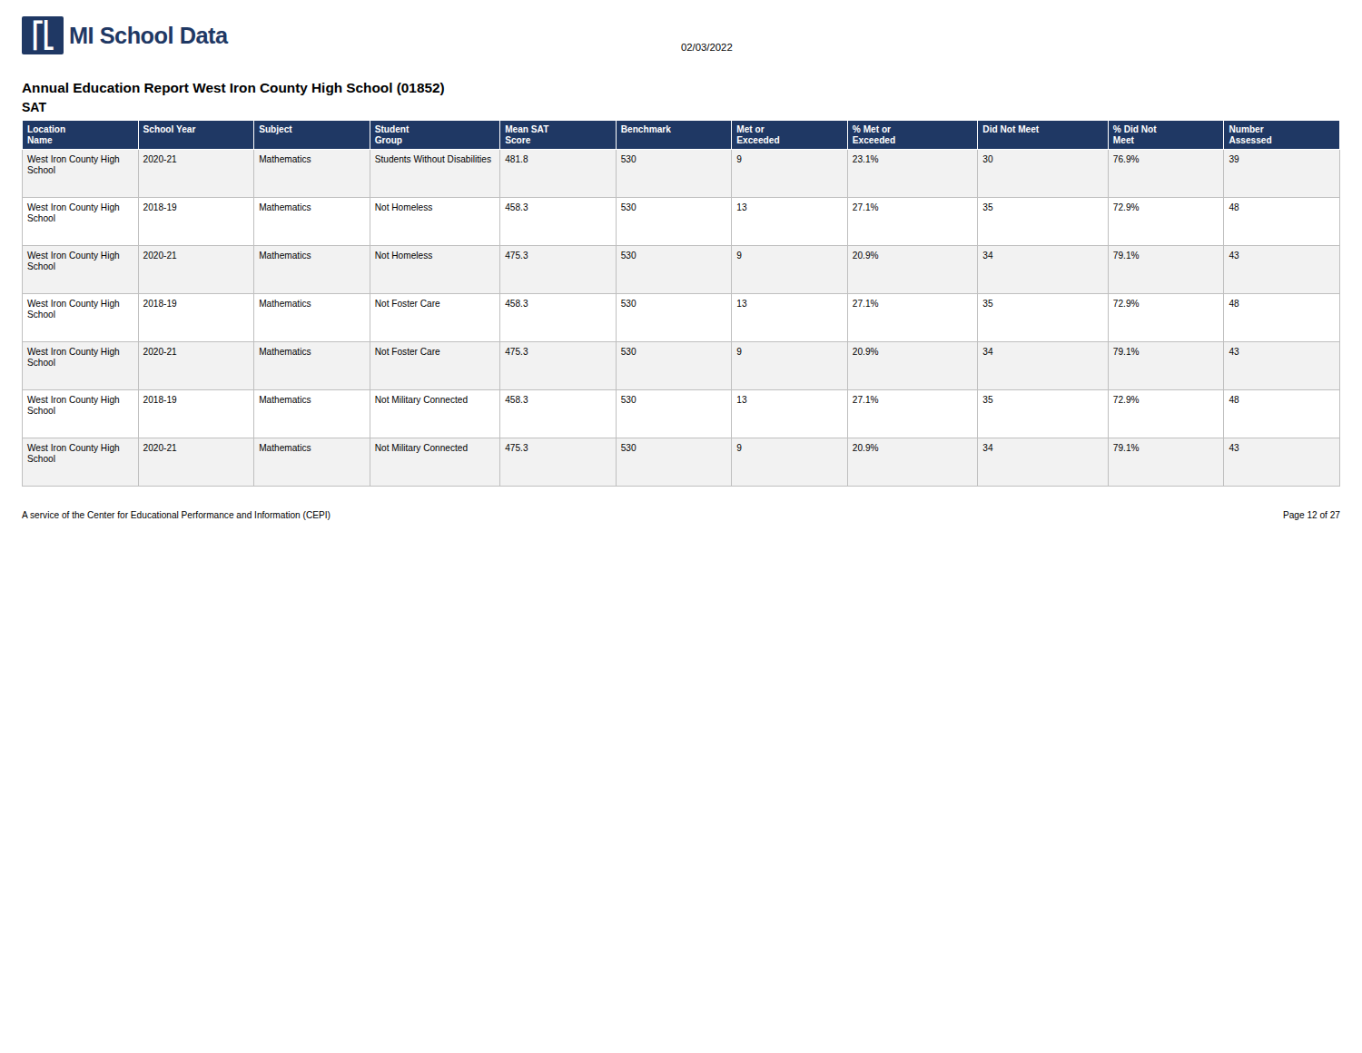⎡⎣MI School Data
02/03/2022
Annual Education Report West Iron County High School (01852)
SAT
| Location Name | School Year | Subject | Student Group | Mean SAT Score | Benchmark | Met or Exceeded | % Met or Exceeded | Did Not Meet | % Did Not Meet | Number Assessed |
| --- | --- | --- | --- | --- | --- | --- | --- | --- | --- | --- |
| West Iron County High School | 2020-21 | Mathematics | Students Without Disabilities | 481.8 | 530 | 9 | 23.1% | 30 | 76.9% | 39 |
| West Iron County High School | 2018-19 | Mathematics | Not Homeless | 458.3 | 530 | 13 | 27.1% | 35 | 72.9% | 48 |
| West Iron County High School | 2020-21 | Mathematics | Not Homeless | 475.3 | 530 | 9 | 20.9% | 34 | 79.1% | 43 |
| West Iron County High School | 2018-19 | Mathematics | Not Foster Care | 458.3 | 530 | 13 | 27.1% | 35 | 72.9% | 48 |
| West Iron County High School | 2020-21 | Mathematics | Not Foster Care | 475.3 | 530 | 9 | 20.9% | 34 | 79.1% | 43 |
| West Iron County High School | 2018-19 | Mathematics | Not Military Connected | 458.3 | 530 | 13 | 27.1% | 35 | 72.9% | 48 |
| West Iron County High School | 2020-21 | Mathematics | Not Military Connected | 475.3 | 530 | 9 | 20.9% | 34 | 79.1% | 43 |
A service of the Center for Educational Performance and Information (CEPI) Page 12 of 27